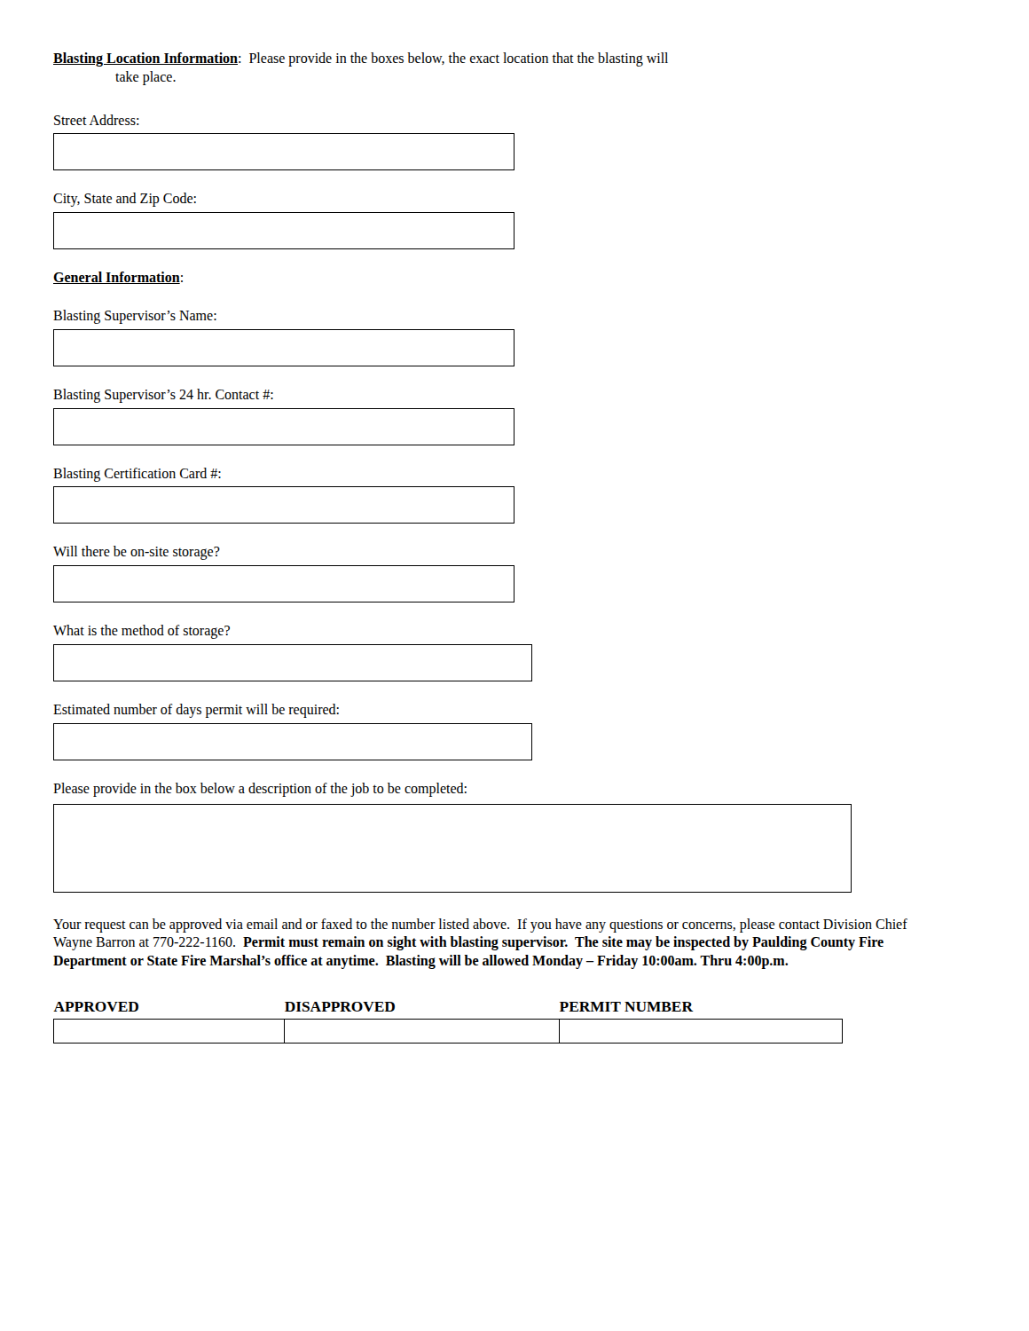Blasting Location Information: Please provide in the boxes below, the exact location that the blasting will take place.
Street Address:
City, State and Zip Code:
General Information:
Blasting Supervisor’s Name:
Blasting Supervisor’s 24 hr. Contact #:
Blasting Certification Card #:
Will there be on-site storage?
What is the method of storage?
Estimated number of days permit will be required:
Please provide in the box below a description of the job to be completed:
Your request can be approved via email and or faxed to the number listed above. If you have any questions or concerns, please contact Division Chief Wayne Barron at 770-222-1160. Permit must remain on sight with blasting supervisor. The site may be inspected by Paulding County Fire Department or State Fire Marshal’s office at anytime. Blasting will be allowed Monday – Friday 10:00am. Thru 4:00p.m.
| APPROVED | DISAPPROVED | PERMIT NUMBER |
| --- | --- | --- |